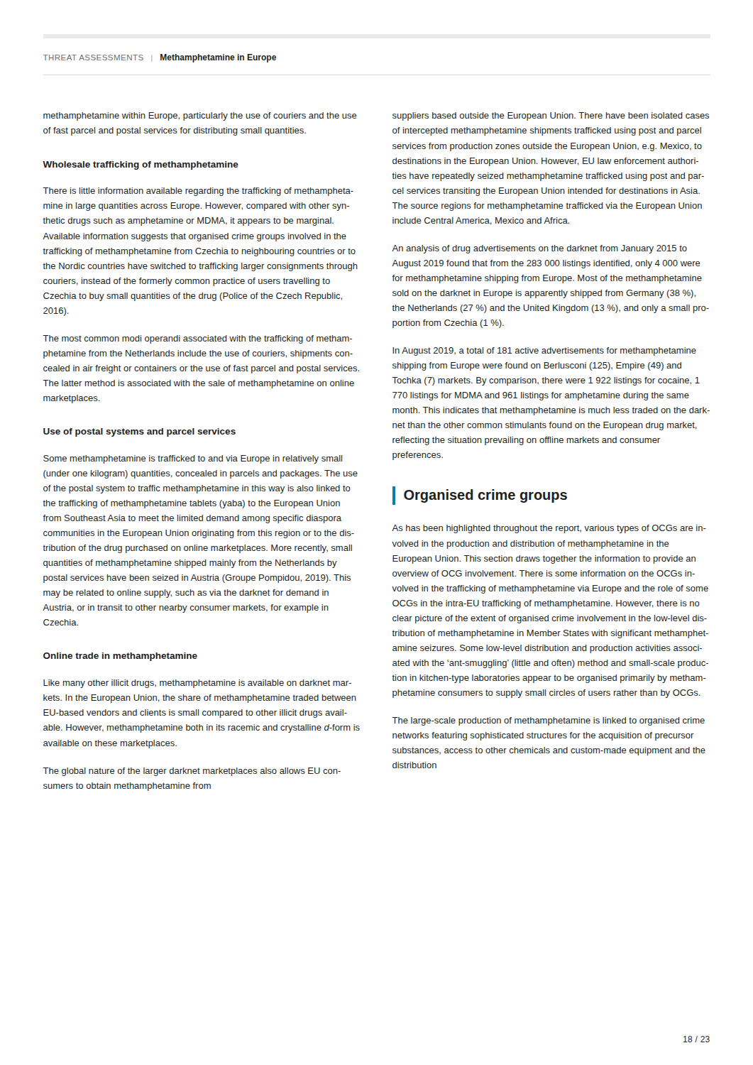Threat assessments | Methamphetamine in Europe
methamphetamine within Europe, particularly the use of couriers and the use of fast parcel and postal services for distributing small quantities.
Wholesale trafficking of methamphetamine
There is little information available regarding the trafficking of methamphetamine in large quantities across Europe. However, compared with other synthetic drugs such as amphetamine or MDMA, it appears to be marginal. Available information suggests that organised crime groups involved in the trafficking of methamphetamine from Czechia to neighbouring countries or to the Nordic countries have switched to trafficking larger consignments through couriers, instead of the formerly common practice of users travelling to Czechia to buy small quantities of the drug (Police of the Czech Republic, 2016).
The most common modi operandi associated with the trafficking of methamphetamine from the Netherlands include the use of couriers, shipments concealed in air freight or containers or the use of fast parcel and postal services. The latter method is associated with the sale of methamphetamine on online marketplaces.
Use of postal systems and parcel services
Some methamphetamine is trafficked to and via Europe in relatively small (under one kilogram) quantities, concealed in parcels and packages. The use of the postal system to traffic methamphetamine in this way is also linked to the trafficking of methamphetamine tablets (yaba) to the European Union from Southeast Asia to meet the limited demand among specific diaspora communities in the European Union originating from this region or to the distribution of the drug purchased on online marketplaces. More recently, small quantities of methamphetamine shipped mainly from the Netherlands by postal services have been seized in Austria (Groupe Pompidou, 2019). This may be related to online supply, such as via the darknet for demand in Austria, or in transit to other nearby consumer markets, for example in Czechia.
Online trade in methamphetamine
Like many other illicit drugs, methamphetamine is available on darknet markets. In the European Union, the share of methamphetamine traded between EU-based vendors and clients is small compared to other illicit drugs available. However, methamphetamine both in its racemic and crystalline d-form is available on these marketplaces.
The global nature of the larger darknet marketplaces also allows EU consumers to obtain methamphetamine from
suppliers based outside the European Union. There have been isolated cases of intercepted methamphetamine shipments trafficked using post and parcel services from production zones outside the European Union, e.g. Mexico, to destinations in the European Union. However, EU law enforcement authorities have repeatedly seized methamphetamine trafficked using post and parcel services transiting the European Union intended for destinations in Asia. The source regions for methamphetamine trafficked via the European Union include Central America, Mexico and Africa.
An analysis of drug advertisements on the darknet from January 2015 to August 2019 found that from the 283 000 listings identified, only 4 000 were for methamphetamine shipping from Europe. Most of the methamphetamine sold on the darknet in Europe is apparently shipped from Germany (38 %), the Netherlands (27 %) and the United Kingdom (13 %), and only a small proportion from Czechia (1 %).
In August 2019, a total of 181 active advertisements for methamphetamine shipping from Europe were found on Berlusconi (125), Empire (49) and Tochka (7) markets. By comparison, there were 1 922 listings for cocaine, 1 770 listings for MDMA and 961 listings for amphetamine during the same month. This indicates that methamphetamine is much less traded on the darknet than the other common stimulants found on the European drug market, reflecting the situation prevailing on offline markets and consumer preferences.
Organised crime groups
As has been highlighted throughout the report, various types of OCGs are involved in the production and distribution of methamphetamine in the European Union. This section draws together the information to provide an overview of OCG involvement. There is some information on the OCGs involved in the trafficking of methamphetamine via Europe and the role of some OCGs in the intra-EU trafficking of methamphetamine. However, there is no clear picture of the extent of organised crime involvement in the low-level distribution of methamphetamine in Member States with significant methamphetamine seizures. Some low-level distribution and production activities associated with the ‘ant-smuggling’ (little and often) method and small-scale production in kitchen-type laboratories appear to be organised primarily by methamphetamine consumers to supply small circles of users rather than by OCGs.
The large-scale production of methamphetamine is linked to organised crime networks featuring sophisticated structures for the acquisition of precursor substances, access to other chemicals and custom-made equipment and the distribution
18 / 23